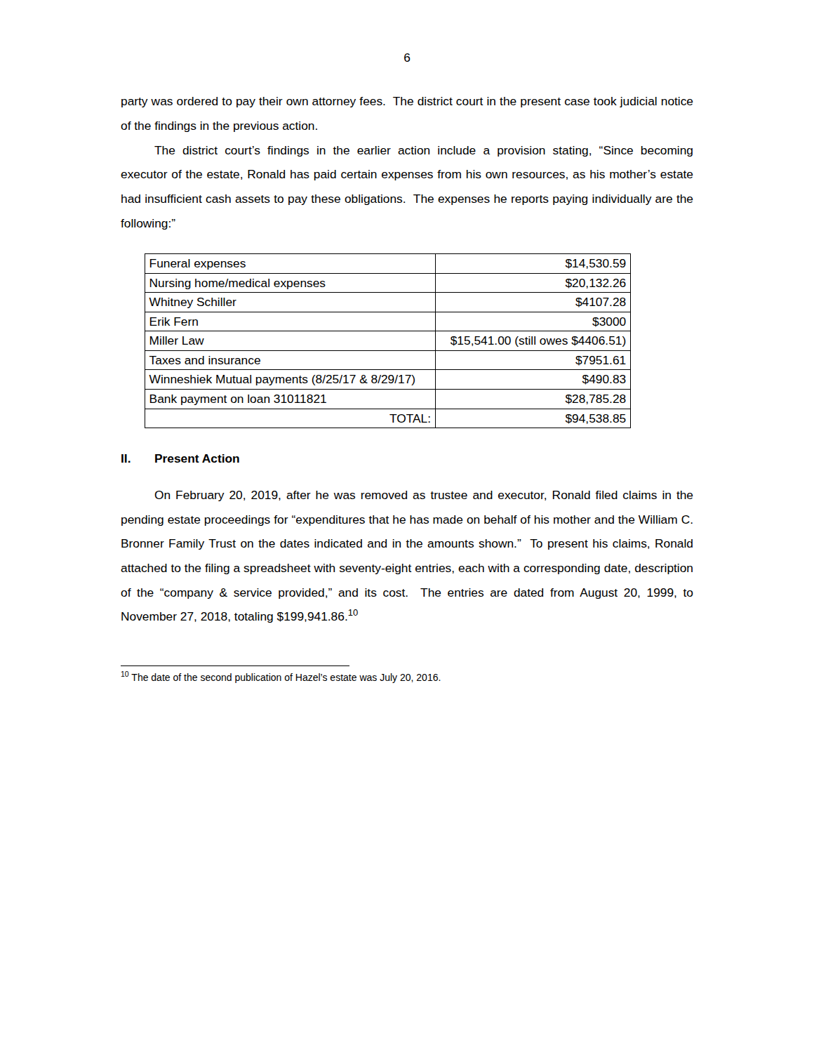6
party was ordered to pay their own attorney fees. The district court in the present case took judicial notice of the findings in the previous action.
The district court’s findings in the earlier action include a provision stating, “Since becoming executor of the estate, Ronald has paid certain expenses from his own resources, as his mother’s estate had insufficient cash assets to pay these obligations. The expenses he reports paying individually are the following:”
| Funeral expenses | $14,530.59 |
| Nursing home/medical expenses | $20,132.26 |
| Whitney Schiller | $4107.28 |
| Erik Fern | $3000 |
| Miller Law | $15,541.00 (still owes $4406.51) |
| Taxes and insurance | $7951.61 |
| Winneshiek Mutual payments (8/25/17 & 8/29/17) | $490.83 |
| Bank payment on loan 31011821 | $28,785.28 |
| TOTAL: | $94,538.85 |
II. Present Action
On February 20, 2019, after he was removed as trustee and executor, Ronald filed claims in the pending estate proceedings for “expenditures that he has made on behalf of his mother and the William C. Bronner Family Trust on the dates indicated and in the amounts shown.” To present his claims, Ronald attached to the filing a spreadsheet with seventy-eight entries, each with a corresponding date, description of the “company & service provided,” and its cost. The entries are dated from August 20, 1999, to November 27, 2018, totaling $199,941.86.10
10 The date of the second publication of Hazel’s estate was July 20, 2016.